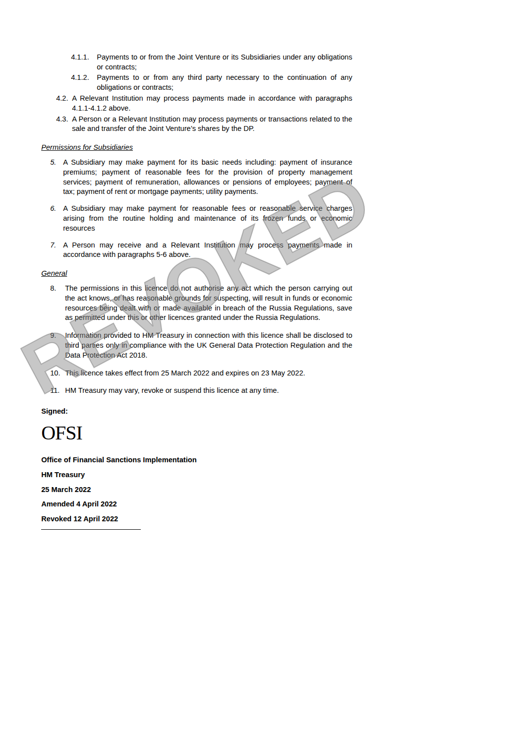REVOKED
4.1.1. Payments to or from the Joint Venture or its Subsidiaries under any obligations or contracts;
4.1.2. Payments to or from any third party necessary to the continuation of any obligations or contracts;
4.2. A Relevant Institution may process payments made in accordance with paragraphs 4.1.1-4.1.2 above.
4.3. A Person or a Relevant Institution may process payments or transactions related to the sale and transfer of the Joint Venture’s shares by the DP.
Permissions for Subsidiaries
5. A Subsidiary may make payment for its basic needs including: payment of insurance premiums; payment of reasonable fees for the provision of property management services; payment of remuneration, allowances or pensions of employees; payment of tax; payment of rent or mortgage payments; utility payments.
6. A Subsidiary may make payment for reasonable fees or reasonable service charges arising from the routine holding and maintenance of its frozen funds or economic resources
7. A Person may receive and a Relevant Institution may process payments made in accordance with paragraphs 5-6 above.
General
8. The permissions in this licence do not authorise any act which the person carrying out the act knows, or has reasonable grounds for suspecting, will result in funds or economic resources being dealt with or made available in breach of the Russia Regulations, save as permitted under this or other licences granted under the Russia Regulations.
9. Information provided to HM Treasury in connection with this licence shall be disclosed to third parties only in compliance with the UK General Data Protection Regulation and the Data Protection Act 2018.
10. This licence takes effect from 25 March 2022 and expires on 23 May 2022.
11. HM Treasury may vary, revoke or suspend this licence at any time.
Signed:
OFSI
Office of Financial Sanctions Implementation
HM Treasury
25 March 2022
Amended 4 April 2022
Revoked 12 April 2022